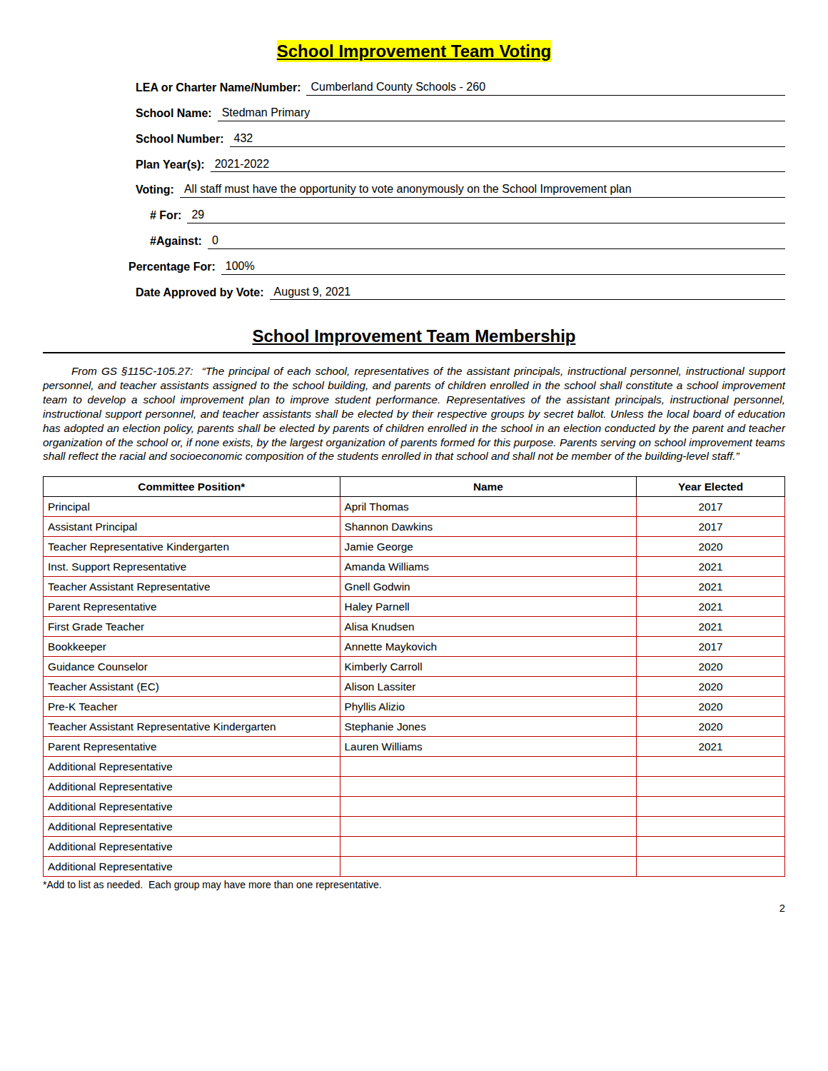School Improvement Team Voting
LEA or Charter Name/Number: Cumberland County Schools - 260
School Name: Stedman Primary
School Number: 432
Plan Year(s): 2021-2022
Voting: All staff must have the opportunity to vote anonymously on the School Improvement plan
# For: 29
#Against: 0
Percentage For: 100%
Date Approved by Vote: August 9, 2021
School Improvement Team Membership
From GS §115C-105.27: “The principal of each school, representatives of the assistant principals, instructional personnel, instructional support personnel, and teacher assistants assigned to the school building, and parents of children enrolled in the school shall constitute a school improvement team to develop a school improvement plan to improve student performance. Representatives of the assistant principals, instructional personnel, instructional support personnel, and teacher assistants shall be elected by their respective groups by secret ballot. Unless the local board of education has adopted an election policy, parents shall be elected by parents of children enrolled in the school in an election conducted by the parent and teacher organization of the school or, if none exists, by the largest organization of parents formed for this purpose. Parents serving on school improvement teams shall reflect the racial and socioeconomic composition of the students enrolled in that school and shall not be member of the building-level staff.”
| Committee Position* | Name | Year Elected |
| --- | --- | --- |
| Principal | April Thomas | 2017 |
| Assistant Principal | Shannon Dawkins | 2017 |
| Teacher Representative Kindergarten | Jamie George | 2020 |
| Inst. Support Representative | Amanda Williams | 2021 |
| Teacher Assistant Representative | Gnell Godwin | 2021 |
| Parent Representative | Haley Parnell | 2021 |
| First Grade Teacher | Alisa Knudsen | 2021 |
| Bookkeeper | Annette Maykovich | 2017 |
| Guidance Counselor | Kimberly Carroll | 2020 |
| Teacher Assistant (EC) | Alison Lassiter | 2020 |
| Pre-K Teacher | Phyllis Alizio | 2020 |
| Teacher Assistant Representative Kindergarten | Stephanie Jones | 2020 |
| Parent Representative | Lauren Williams | 2021 |
| Additional Representative | | |
| Additional Representative | | |
| Additional Representative | | |
| Additional Representative | | |
| Additional Representative | | |
| Additional Representative | | |
*Add to list as needed. Each group may have more than one representative.
2